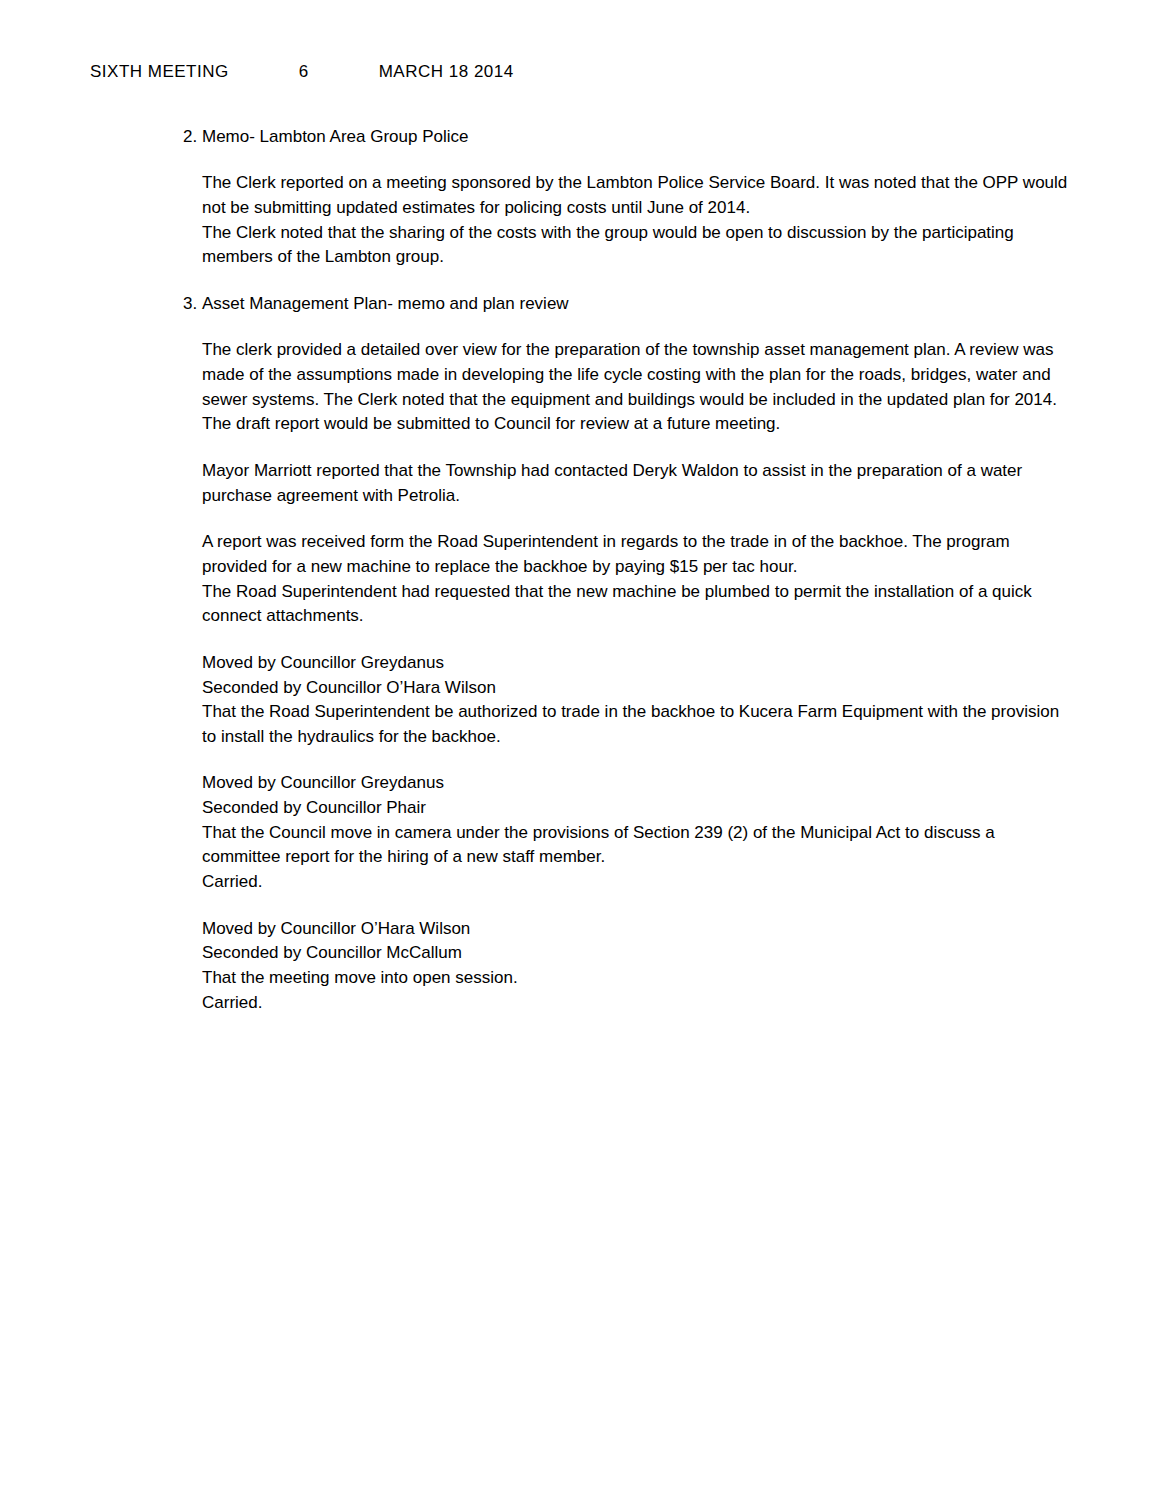SIXTH MEETING 6 MARCH 18 2014
Memo- Lambton Area Group Police
The Clerk reported on a meeting sponsored by the Lambton Police Service Board. It was noted that the OPP would not be submitting updated estimates for policing costs until June of 2014.
The Clerk noted that the sharing of the costs with the group would be open to discussion by the participating members of the Lambton group.
Asset Management Plan- memo and plan review
The clerk provided a detailed over view for the preparation of the township asset management plan. A review was made of the assumptions made in developing the life cycle costing with the plan for the roads, bridges, water and sewer systems. The Clerk noted that the equipment and buildings would be included in the updated plan for 2014.
The draft report would be submitted to Council for review at a future meeting.
Mayor Marriott reported that the Township had contacted Deryk Waldon to assist in the preparation of a water purchase agreement with Petrolia.
A report was received form the Road Superintendent in regards to the trade in of the backhoe. The program provided for a new machine to replace the backhoe by paying $15 per tac hour.
The Road Superintendent had requested that the new machine be plumbed to permit the installation of a quick connect attachments.
Moved by Councillor Greydanus
Seconded by Councillor O’Hara Wilson
That the Road Superintendent be authorized to trade in the backhoe to Kucera Farm Equipment with the provision to install the hydraulics for the backhoe.
Moved by Councillor Greydanus
Seconded by Councillor Phair
That the Council move in camera under the provisions of Section 239 (2) of the Municipal Act to discuss a committee report for the hiring of a new staff member.
Carried.
Moved by Councillor O’Hara Wilson
Seconded by Councillor McCallum
That the meeting move into open session.
Carried.